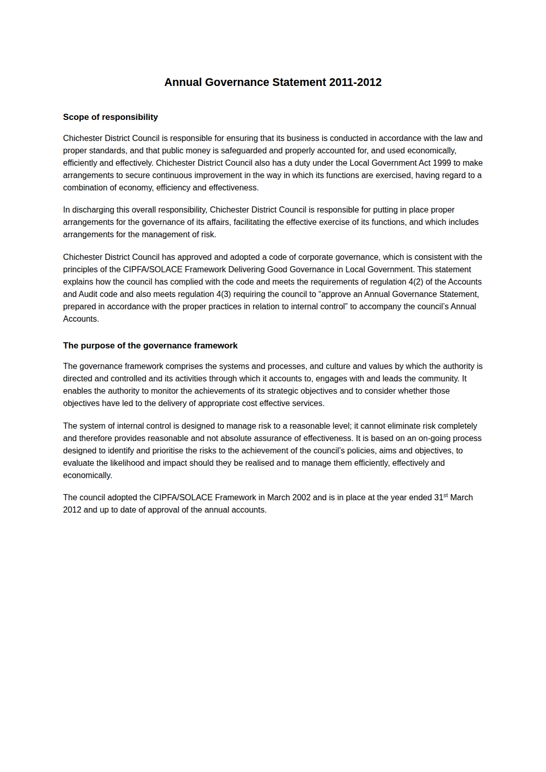Annual Governance Statement 2011-2012
Scope of responsibility
Chichester District Council is responsible for ensuring that its business is conducted in accordance with the law and proper standards, and that public money is safeguarded and properly accounted for, and used economically, efficiently and effectively. Chichester District Council also has a duty under the Local Government Act 1999 to make arrangements to secure continuous improvement in the way in which its functions are exercised, having regard to a combination of economy, efficiency and effectiveness.
In discharging this overall responsibility, Chichester District Council is responsible for putting in place proper arrangements for the governance of its affairs, facilitating the effective exercise of its functions, and which includes arrangements for the management of risk.
Chichester District Council has approved and adopted a code of corporate governance, which is consistent with the principles of the CIPFA/SOLACE Framework Delivering Good Governance in Local Government. This statement explains how the council has complied with the code and meets the requirements of regulation 4(2) of the Accounts and Audit code and also meets regulation 4(3) requiring the council to “approve an Annual Governance Statement, prepared in accordance with the proper practices in relation to internal control” to accompany the council’s Annual Accounts.
The purpose of the governance framework
The governance framework comprises the systems and processes, and culture and values by which the authority is directed and controlled and its activities through which it accounts to, engages with and leads the community. It enables the authority to monitor the achievements of its strategic objectives and to consider whether those objectives have led to the delivery of appropriate cost effective services.
The system of internal control is designed to manage risk to a reasonable level; it cannot eliminate risk completely and therefore provides reasonable and not absolute assurance of effectiveness. It is based on an on-going process designed to identify and prioritise the risks to the achievement of the council’s policies, aims and objectives, to evaluate the likelihood and impact should they be realised and to manage them efficiently, effectively and economically.
The council adopted the CIPFA/SOLACE Framework in March 2002 and is in place at the year ended 31st March 2012 and up to date of approval of the annual accounts.